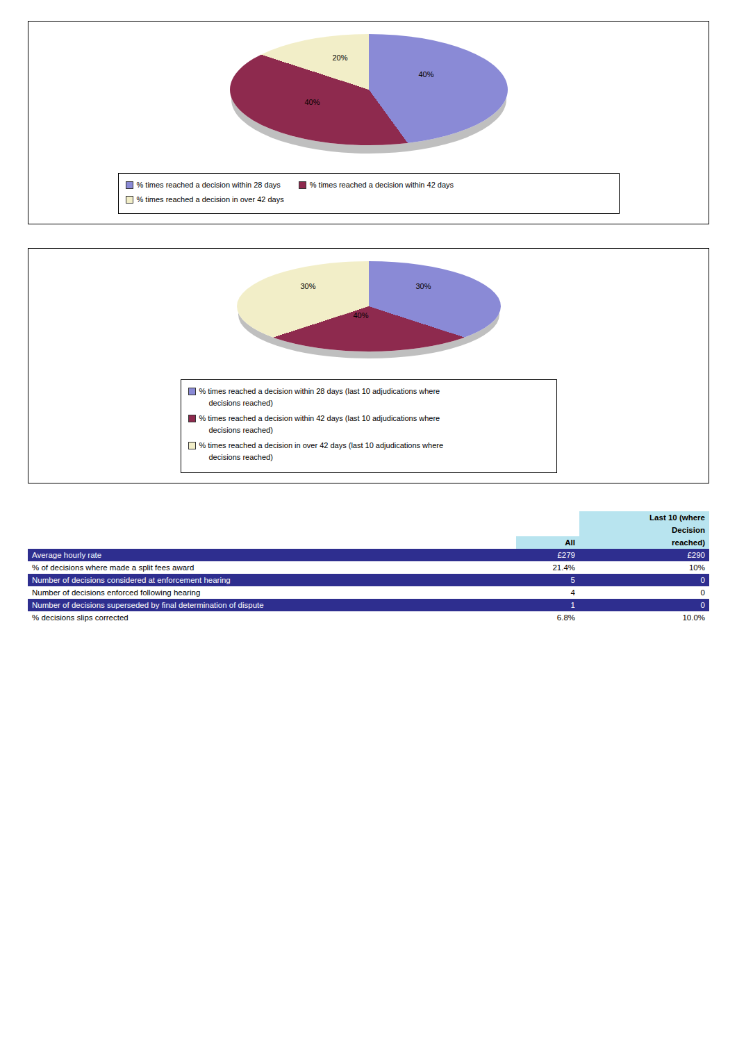40% 40% 20%
% times reached a decision within 28 days
% times reached a decision within 42 days
% times reached a decision in over 42 days
30% 40% 30%
% times reached a decision within 28 days (last 10 adjudications wheredecisions reached)
% times reached a decision within 42 days (last 10 adjudications wheredecisions reached)
% times reached a decision in over 42 days (last 10 adjudications wheredecisions reached)
| | | Last 10 (where |
| --- | --- | --- |
| | | Decision |
| | All | reached) |
| Average hourly rate | £279 | £290 |
| % of decisions where made a split fees award | 21.4% | 10% |
| Number of decisions considered at enforcement hearing | 5 | 0 |
| Number of decisions enforced following hearing | 4 | 0 |
| Number of decisions superseded by final determination of dispute | 1 | 0 |
| % decisions slips corrected | 6.8% | 10.0% |